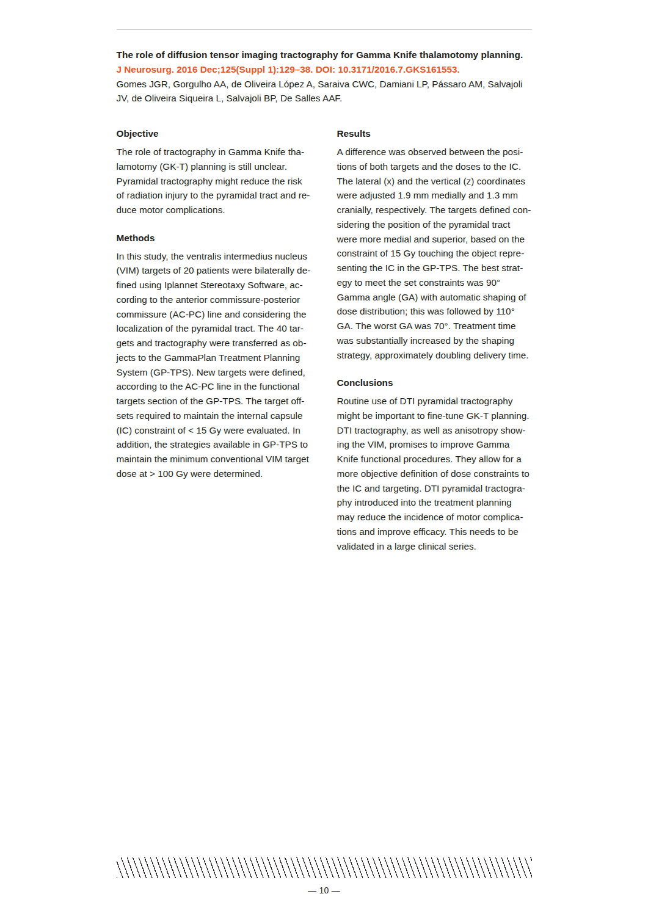The role of diffusion tensor imaging tractography for Gamma Knife thalamotomy planning.
J Neurosurg. 2016 Dec;125(Suppl 1):129–38. DOI: 10.3171/2016.7.GKS161553.
Gomes JGR, Gorgulho AA, de Oliveira López A, Saraiva CWC, Damiani LP, Pássaro AM, Salvajoli JV, de Oliveira Siqueira L, Salvajoli BP, De Salles AAF.
Objective
The role of tractography in Gamma Knife thalamotomy (GK-T) planning is still unclear. Pyramidal tractography might reduce the risk of radiation injury to the pyramidal tract and reduce motor complications.
Methods
In this study, the ventralis intermedius nucleus (VIM) targets of 20 patients were bilaterally defined using Iplannet Stereotaxy Software, according to the anterior commissure-posterior commissure (AC-PC) line and considering the localization of the pyramidal tract. The 40 targets and tractography were transferred as objects to the GammaPlan Treatment Planning System (GP-TPS). New targets were defined, according to the AC-PC line in the functional targets section of the GP-TPS. The target offsets required to maintain the internal capsule (IC) constraint of < 15 Gy were evaluated. In addition, the strategies available in GP-TPS to maintain the minimum conventional VIM target dose at > 100 Gy were determined.
Results
A difference was observed between the positions of both targets and the doses to the IC. The lateral (x) and the vertical (z) coordinates were adjusted 1.9 mm medially and 1.3 mm cranially, respectively. The targets defined considering the position of the pyramidal tract were more medial and superior, based on the constraint of 15 Gy touching the object representing the IC in the GP-TPS. The best strategy to meet the set constraints was 90° Gamma angle (GA) with automatic shaping of dose distribution; this was followed by 110° GA. The worst GA was 70°. Treatment time was substantially increased by the shaping strategy, approximately doubling delivery time.
Conclusions
Routine use of DTI pyramidal tractography might be important to fine-tune GK-T planning. DTI tractography, as well as anisotropy showing the VIM, promises to improve Gamma Knife functional procedures. They allow for a more objective definition of dose constraints to the IC and targeting. DTI pyramidal tractography introduced into the treatment planning may reduce the incidence of motor complications and improve efficacy. This needs to be validated in a large clinical series.
— 10 —